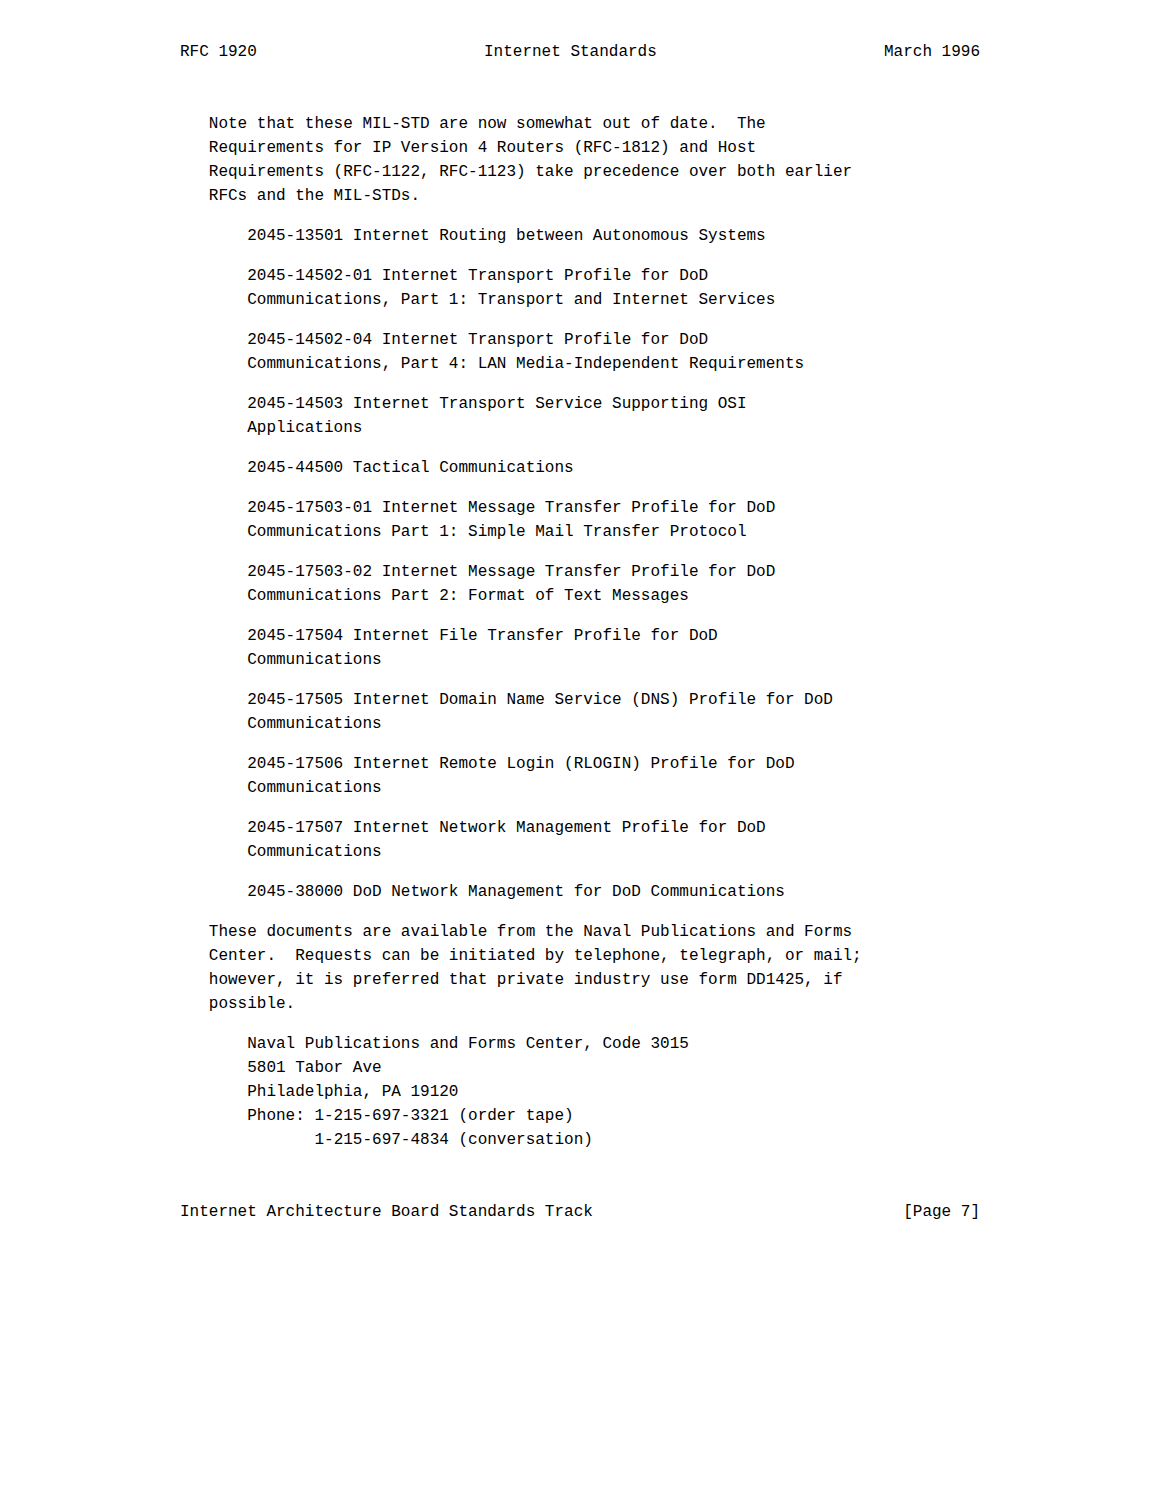RFC 1920 Internet Standards March 1996
Note that these MIL-STD are now somewhat out of date. The Requirements for IP Version 4 Routers (RFC-1812) and Host Requirements (RFC-1122, RFC-1123) take precedence over both earlier RFCs and the MIL-STDs.
2045-13501 Internet Routing between Autonomous Systems
2045-14502-01 Internet Transport Profile for DoD Communications, Part 1: Transport and Internet Services
2045-14502-04 Internet Transport Profile for DoD Communications, Part 4: LAN Media-Independent Requirements
2045-14503 Internet Transport Service Supporting OSI Applications
2045-44500 Tactical Communications
2045-17503-01 Internet Message Transfer Profile for DoD Communications Part 1: Simple Mail Transfer Protocol
2045-17503-02 Internet Message Transfer Profile for DoD Communications Part 2: Format of Text Messages
2045-17504 Internet File Transfer Profile for DoD Communications
2045-17505 Internet Domain Name Service (DNS) Profile for DoD Communications
2045-17506 Internet Remote Login (RLOGIN) Profile for DoD Communications
2045-17507 Internet Network Management Profile for DoD Communications
2045-38000 DoD Network Management for DoD Communications
These documents are available from the Naval Publications and Forms Center. Requests can be initiated by telephone, telegraph, or mail; however, it is preferred that private industry use form DD1425, if possible.
Naval Publications and Forms Center, Code 3015 5801 Tabor Ave Philadelphia, PA 19120 Phone: 1-215-697-3321 (order tape) 1-215-697-4834 (conversation)
Internet Architecture Board Standards Track [Page 7]